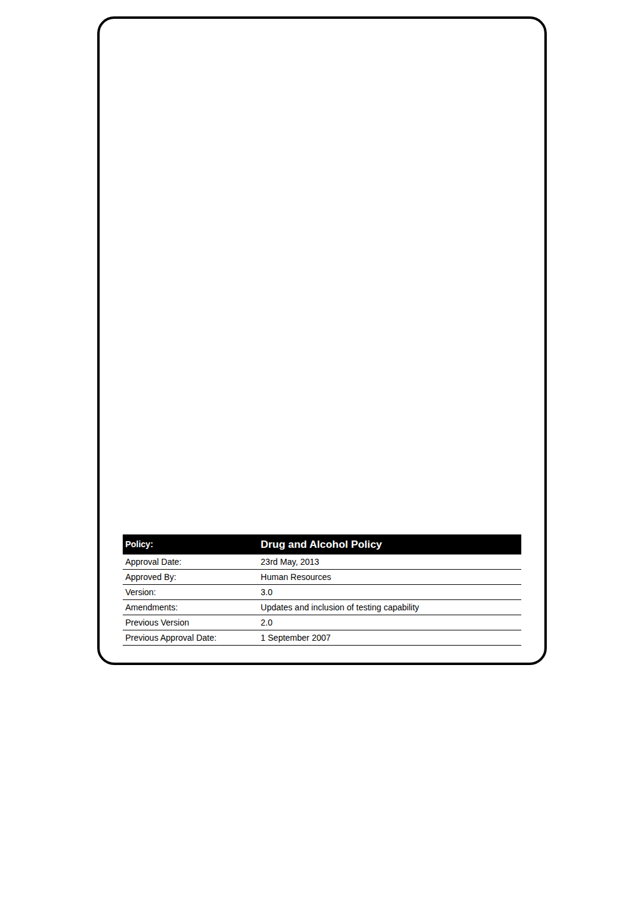| Policy: | Drug and Alcohol Policy |
| Approval Date: | 23rd May, 2013 |
| Approved By: | Human Resources |
| Version: | 3.0 |
| Amendments: | Updates and inclusion of testing capability |
| Previous Version | 2.0 |
| Previous Approval Date: | 1 September 2007 |